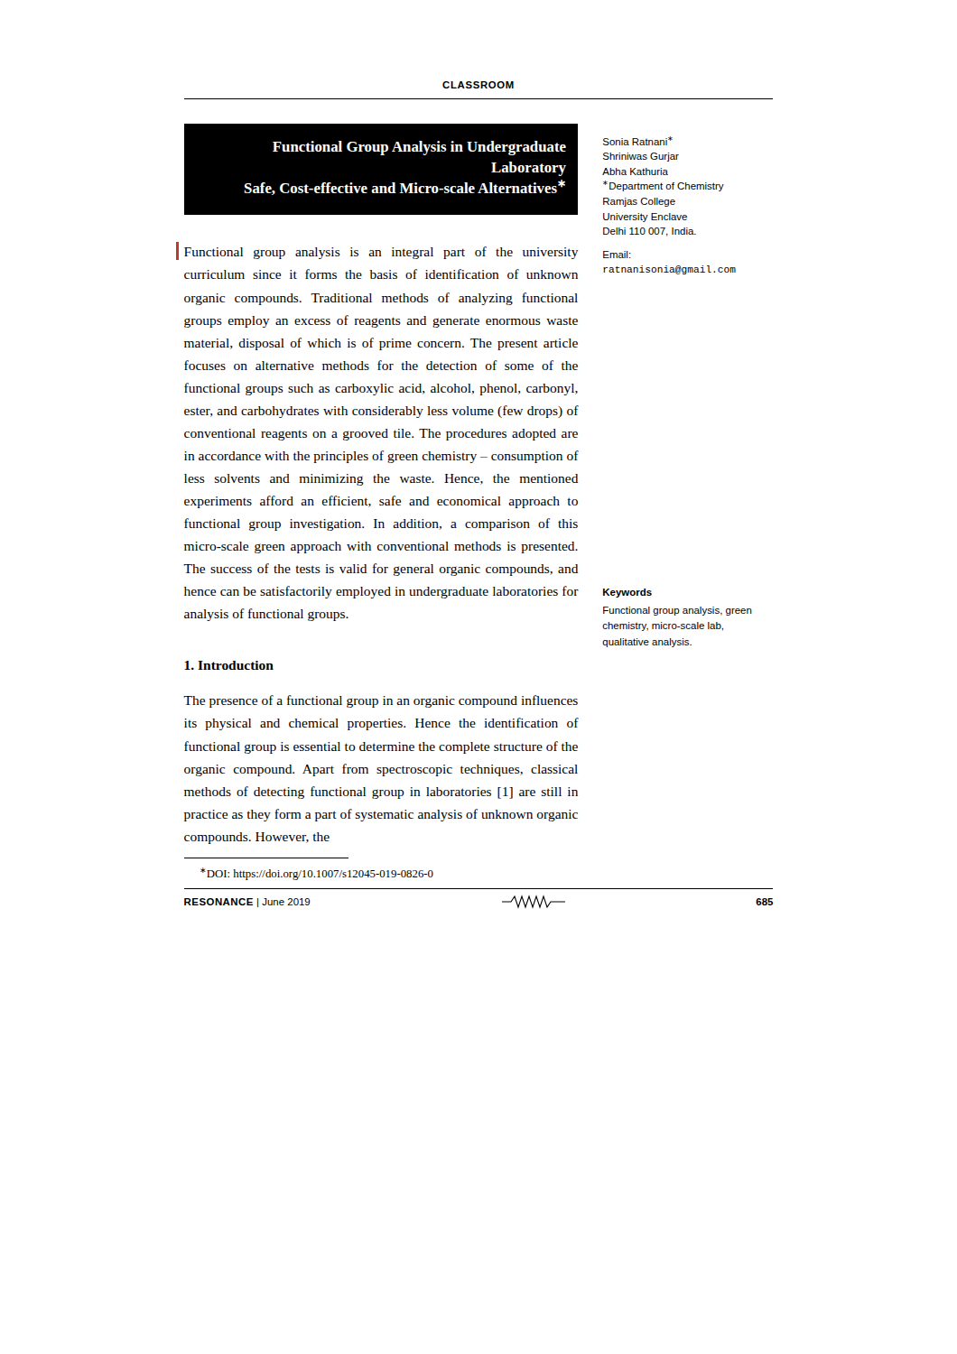CLASSROOM
Functional Group Analysis in Undergraduate Laboratory
Safe, Cost-effective and Micro-scale Alternatives∗
Functional group analysis is an integral part of the university curriculum since it forms the basis of identification of unknown organic compounds. Traditional methods of analyzing functional groups employ an excess of reagents and generate enormous waste material, disposal of which is of prime concern. The present article focuses on alternative methods for the detection of some of the functional groups such as carboxylic acid, alcohol, phenol, carbonyl, ester, and carbohydrates with considerably less volume (few drops) of conventional reagents on a grooved tile. The procedures adopted are in accordance with the principles of green chemistry – consumption of less solvents and minimizing the waste. Hence, the mentioned experiments afford an efficient, safe and economical approach to functional group investigation. In addition, a comparison of this micro-scale green approach with conventional methods is presented. The success of the tests is valid for general organic compounds, and hence can be satisfactorily employed in undergraduate laboratories for analysis of functional groups.
1. Introduction
The presence of a functional group in an organic compound influences its physical and chemical properties. Hence the identification of functional group is essential to determine the complete structure of the organic compound. Apart from spectroscopic techniques, classical methods of detecting functional group in laboratories [1] are still in practice as they form a part of systematic analysis of unknown organic compounds. However, the
∗DOI: https://doi.org/10.1007/s12045-019-0826-0
Sonia Ratnani∗
Shriniwas Gurjar
Abha Kathuria
∗Department of Chemistry
Ramjas College
University Enclave
Delhi 110 007, India.
Email:
ratnanisonia@gmail.com
Keywords
Functional group analysis, green chemistry, micro-scale lab, qualitative analysis.
RESONANCE | June 2019
685